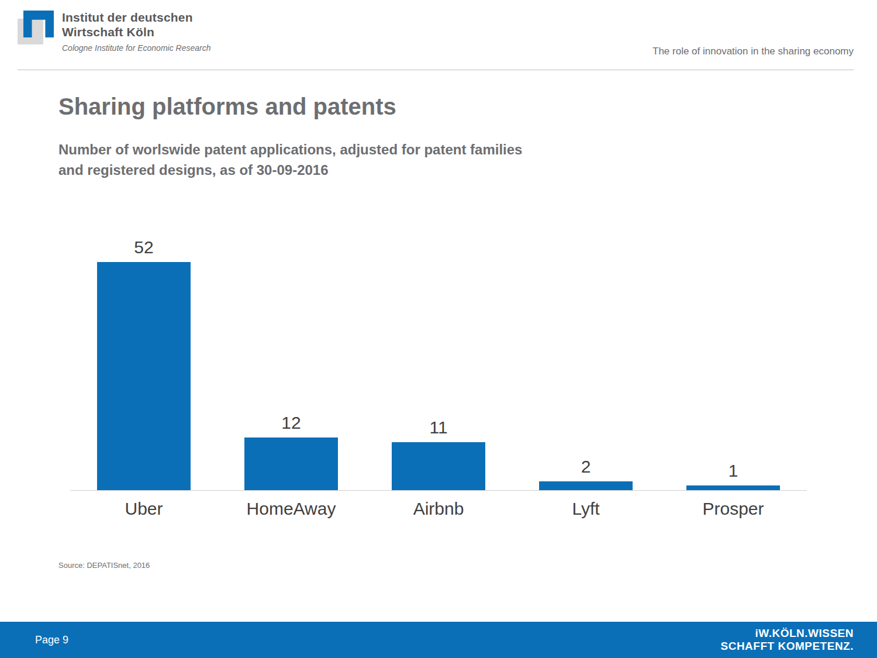Institut der deutschen
Wirtschaft Köln
Cologne Institute for Economic Research
The role of innovation in the sharing economy
Sharing platforms and patents
Number of worlswide patent applications, adjusted for patent families
and registered designs, as of 30-09-2016
52
12
11
2
1
Uber
HomeAway
Airbnb
Lyft
Prosper
Source: DEPATISnet, 2016
Page 9
iW.KÖLN.WISSEN
SCHAFFT KOMPETENZ.